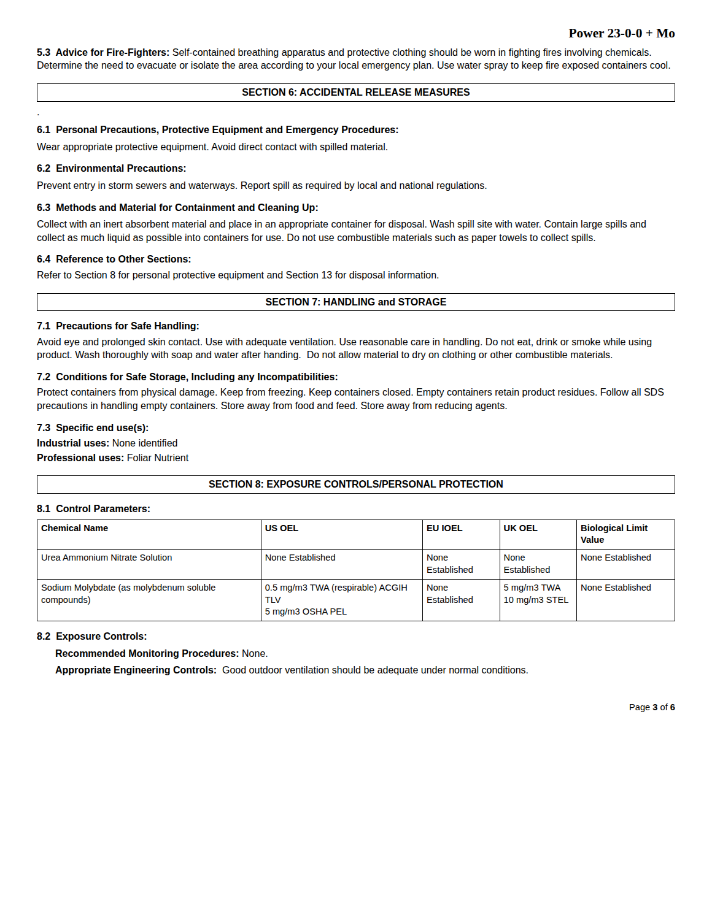Power 23-0-0 + Mo
5.3 Advice for Fire-Fighters: Self-contained breathing apparatus and protective clothing should be worn in fighting fires involving chemicals. Determine the need to evacuate or isolate the area according to your local emergency plan. Use water spray to keep fire exposed containers cool.
SECTION 6: ACCIDENTAL RELEASE MEASURES
.
6.1 Personal Precautions, Protective Equipment and Emergency Procedures:
Wear appropriate protective equipment. Avoid direct contact with spilled material.
6.2 Environmental Precautions:
Prevent entry in storm sewers and waterways. Report spill as required by local and national regulations.
6.3 Methods and Material for Containment and Cleaning Up:
Collect with an inert absorbent material and place in an appropriate container for disposal. Wash spill site with water. Contain large spills and collect as much liquid as possible into containers for use. Do not use combustible materials such as paper towels to collect spills.
6.4 Reference to Other Sections:
Refer to Section 8 for personal protective equipment and Section 13 for disposal information.
SECTION 7: HANDLING and STORAGE
7.1 Precautions for Safe Handling:
Avoid eye and prolonged skin contact. Use with adequate ventilation. Use reasonable care in handling. Do not eat, drink or smoke while using product. Wash thoroughly with soap and water after handing. Do not allow material to dry on clothing or other combustible materials.
7.2 Conditions for Safe Storage, Including any Incompatibilities:
Protect containers from physical damage. Keep from freezing. Keep containers closed. Empty containers retain product residues. Follow all SDS precautions in handling empty containers. Store away from food and feed. Store away from reducing agents.
7.3 Specific end use(s):
Industrial uses: None identified
Professional uses: Foliar Nutrient
SECTION 8: EXPOSURE CONTROLS/PERSONAL PROTECTION
8.1 Control Parameters:
| Chemical Name | US OEL | EU IOEL | UK OEL | Biological Limit Value |
| --- | --- | --- | --- | --- |
| Urea Ammonium Nitrate Solution | None Established | None Established | None Established | None Established |
| Sodium Molybdate (as molybdenum soluble compounds) | 0.5 mg/m3 TWA (respirable) ACGIH TLV 5 mg/m3 OSHA PEL | None Established | 5 mg/m3 TWA 10 mg/m3 STEL | None Established |
8.2 Exposure Controls:
Recommended Monitoring Procedures: None.
Appropriate Engineering Controls: Good outdoor ventilation should be adequate under normal conditions.
Page 3 of 6